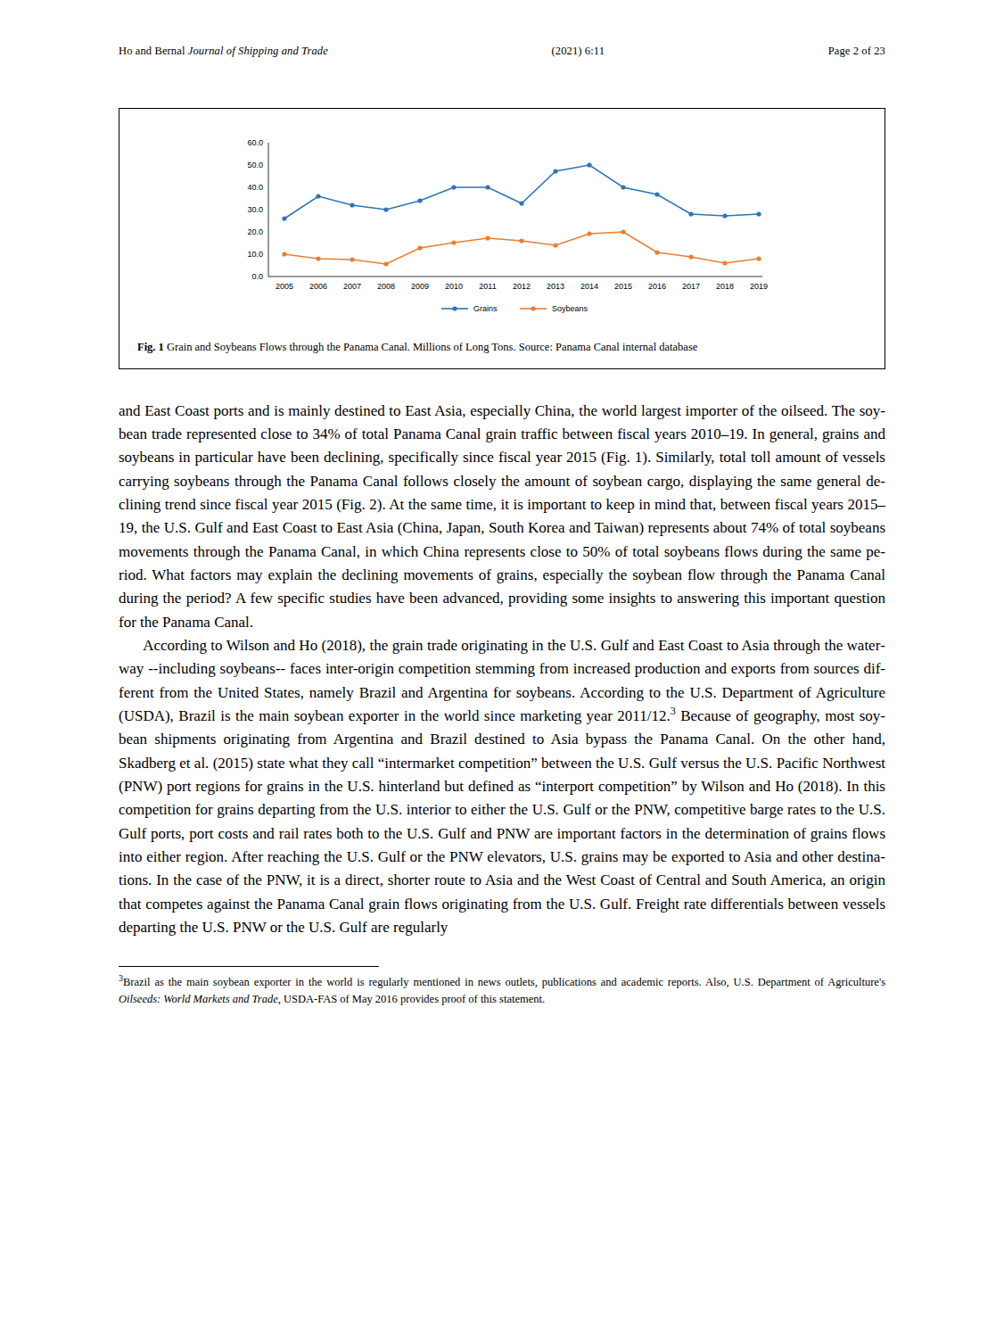Ho and Bernal Journal of Shipping and Trade
(2021) 6:11
Page 2 of 23
60.0 50.0 40.0 30.0 20.0 10.0 0.0 2005 2006 2007 2008 2009 2010 2011 2012 2013 2014 2015 2016 2017 2018 2019 Grains Soybeans
Fig. 1 Grain and Soybeans Flows through the Panama Canal. Millions of Long Tons. Source: Panama Canal internal database
and East Coast ports and is mainly destined to East Asia, especially China, the world largest importer of the oilseed. The soybean trade represented close to 34% of total Panama Canal grain traffic between fiscal years 2010–19. In general, grains and soybeans in particular have been declining, specifically since fiscal year 2015 (Fig. 1). Similarly, total toll amount of vessels carrying soybeans through the Panama Canal follows closely the amount of soybean cargo, displaying the same general declining trend since fiscal year 2015 (Fig. 2). At the same time, it is important to keep in mind that, between fiscal years 2015–19, the U.S. Gulf and East Coast to East Asia (China, Japan, South Korea and Taiwan) represents about 74% of total soybeans movements through the Panama Canal, in which China represents close to 50% of total soybeans flows during the same period. What factors may explain the declining movements of grains, especially the soybean flow through the Panama Canal during the period? A few specific studies have been advanced, providing some insights to answering this important question for the Panama Canal.
According to Wilson and Ho (2018), the grain trade originating in the U.S. Gulf and East Coast to Asia through the waterway --including soybeans-- faces inter-origin competition stemming from increased production and exports from sources different from the United States, namely Brazil and Argentina for soybeans. According to the U.S. Department of Agriculture (USDA), Brazil is the main soybean exporter in the world since marketing year 2011/12.3 Because of geography, most soybean shipments originating from Argentina and Brazil destined to Asia bypass the Panama Canal. On the other hand, Skadberg et al. (2015) state what they call “intermarket competition” between the U.S. Gulf versus the U.S. Pacific Northwest (PNW) port regions for grains in the U.S. hinterland but defined as “interport competition” by Wilson and Ho (2018). In this competition for grains departing from the U.S. interior to either the U.S. Gulf or the PNW, competitive barge rates to the U.S. Gulf ports, port costs and rail rates both to the U.S. Gulf and PNW are important factors in the determination of grains flows into either region. After reaching the U.S. Gulf or the PNW elevators, U.S. grains may be exported to Asia and other destinations. In the case of the PNW, it is a direct, shorter route to Asia and the West Coast of Central and South America, an origin that competes against the Panama Canal grain flows originating from the U.S. Gulf. Freight rate differentials between vessels departing the U.S. PNW or the U.S. Gulf are regularly
3Brazil as the main soybean exporter in the world is regularly mentioned in news outlets, publications and academic reports. Also, U.S. Department of Agriculture's Oilseeds: World Markets and Trade, USDA-FAS of May 2016 provides proof of this statement.